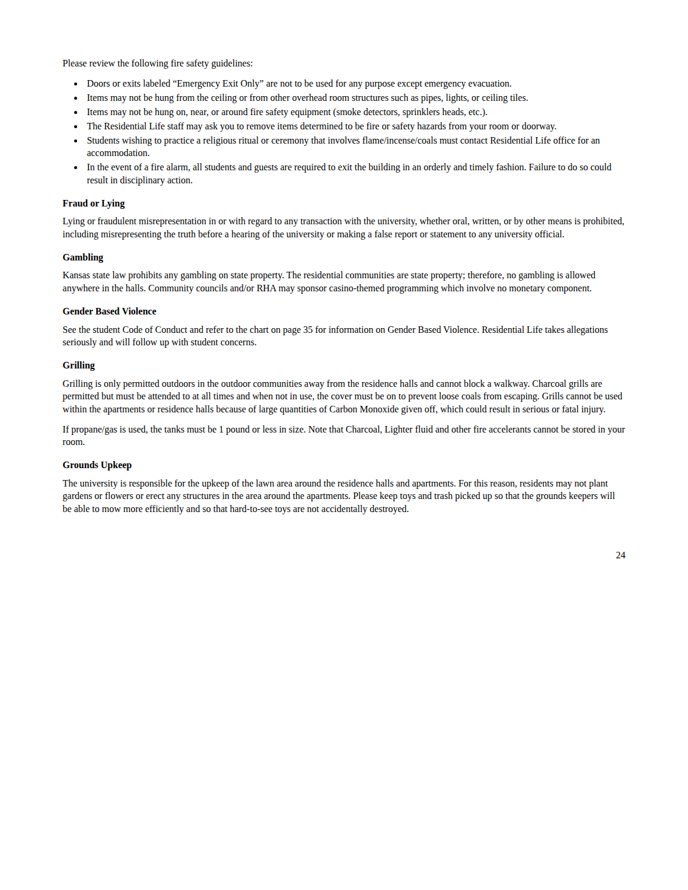Please review the following fire safety guidelines:
Doors or exits labeled “Emergency Exit Only” are not to be used for any purpose except emergency evacuation.
Items may not be hung from the ceiling or from other overhead room structures such as pipes, lights, or ceiling tiles.
Items may not be hung on, near, or around fire safety equipment (smoke detectors, sprinklers heads, etc.).
The Residential Life staff may ask you to remove items determined to be fire or safety hazards from your room or doorway.
Students wishing to practice a religious ritual or ceremony that involves flame/incense/coals must contact Residential Life office for an accommodation.
In the event of a fire alarm, all students and guests are required to exit the building in an orderly and timely fashion. Failure to do so could result in disciplinary action.
Fraud or Lying
Lying or fraudulent misrepresentation in or with regard to any transaction with the university, whether oral, written, or by other means is prohibited, including misrepresenting the truth before a hearing of the university or making a false report or statement to any university official.
Gambling
Kansas state law prohibits any gambling on state property. The residential communities are state property; therefore, no gambling is allowed anywhere in the halls. Community councils and/or RHA may sponsor casino-themed programming which involve no monetary component.
Gender Based Violence
See the student Code of Conduct and refer to the chart on page 35 for information on Gender Based Violence. Residential Life takes allegations seriously and will follow up with student concerns.
Grilling
Grilling is only permitted outdoors in the outdoor communities away from the residence halls and cannot block a walkway. Charcoal grills are permitted but must be attended to at all times and when not in use, the cover must be on to prevent loose coals from escaping. Grills cannot be used within the apartments or residence halls because of large quantities of Carbon Monoxide given off, which could result in serious or fatal injury.
If propane/gas is used, the tanks must be 1 pound or less in size. Note that Charcoal, Lighter fluid and other fire accelerants cannot be stored in your room.
Grounds Upkeep
The university is responsible for the upkeep of the lawn area around the residence halls and apartments. For this reason, residents may not plant gardens or flowers or erect any structures in the area around the apartments. Please keep toys and trash picked up so that the grounds keepers will be able to mow more efficiently and so that hard-to-see toys are not accidentally destroyed.
24